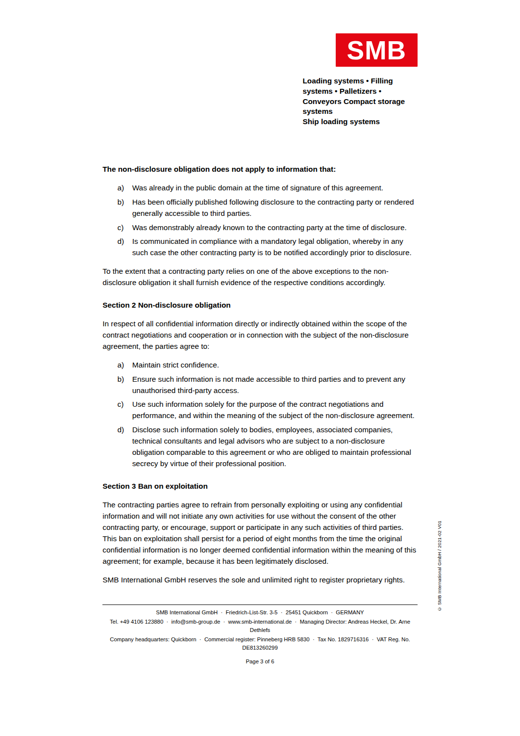SMB
Loading systems • Filling systems • Palletizers • Conveyors Compact storage systems
Ship loading systems
The non-disclosure obligation does not apply to information that:
Was already in the public domain at the time of signature of this agreement.
Has been officially published following disclosure to the contracting party or rendered generally accessible to third parties.
Was demonstrably already known to the contracting party at the time of disclosure.
Is communicated in compliance with a mandatory legal obligation, whereby in any such case the other contracting party is to be notified accordingly prior to disclosure.
To the extent that a contracting party relies on one of the above exceptions to the non-disclosure obligation it shall furnish evidence of the respective conditions accordingly.
Section 2 Non-disclosure obligation
In respect of all confidential information directly or indirectly obtained within the scope of the contract negotiations and cooperation or in connection with the subject of the non-disclosure agreement, the parties agree to:
Maintain strict confidence.
Ensure such information is not made accessible to third parties and to prevent any unauthorised third-party access.
Use such information solely for the purpose of the contract negotiations and performance, and within the meaning of the subject of the non-disclosure agreement.
Disclose such information solely to bodies, employees, associated companies, technical consultants and legal advisors who are subject to a non-disclosure obligation comparable to this agreement or who are obliged to maintain professional secrecy by virtue of their professional position.
Section 3 Ban on exploitation
The contracting parties agree to refrain from personally exploiting or using any confidential information and will not initiate any own activities for use without the consent of the other contracting party, or encourage, support or participate in any such activities of third parties. This ban on exploitation shall persist for a period of eight months from the time the original confidential information is no longer deemed confidential information within the meaning of this agreement; for example, because it has been legitimately disclosed.
SMB International GmbH reserves the sole and unlimited right to register proprietary rights.
© SMB International GmbH / 2021-02 V01
SMB International GmbH · Friedrich-List-Str. 3-5 · 25451 Quickborn · GERMANY
Tel. +49 4106 123880 · info@smb-group.de · www.smb-international.de · Managing Director: Andreas Heckel, Dr. Arne Dethlefs
Company headquarters: Quickborn · Commercial register: Pinneberg HRB 5830 · Tax No. 1829716316 · VAT Reg. No. DE813260299
Page 3 of 6